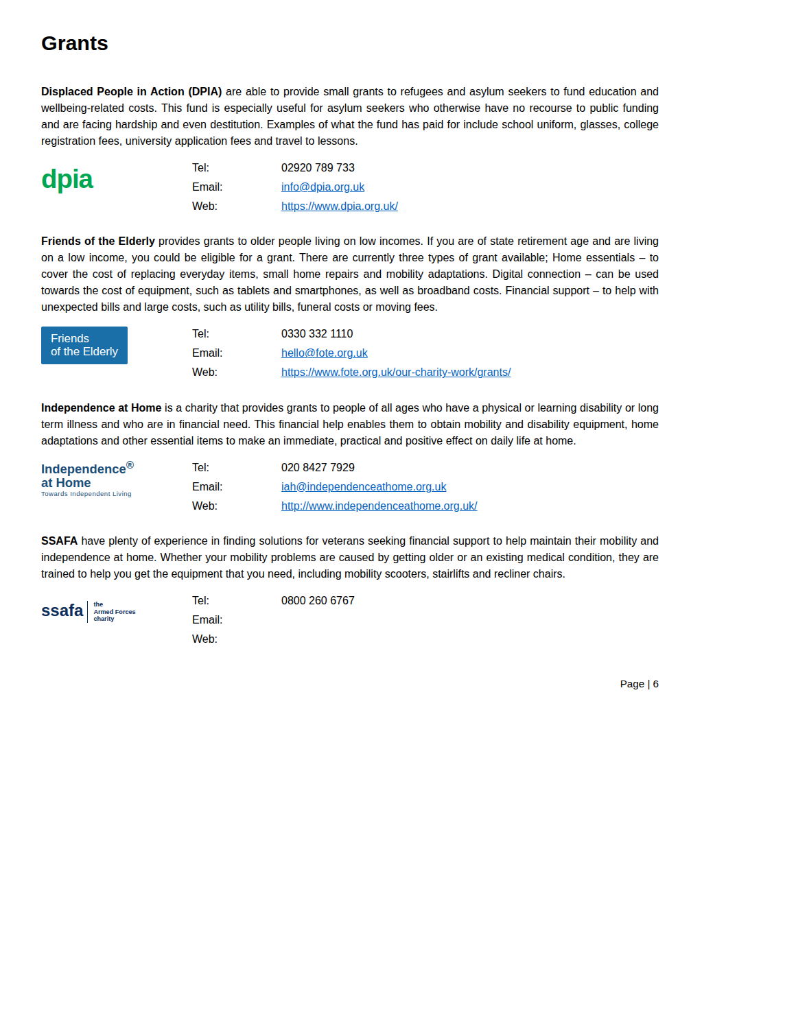Grants
Displaced People in Action (DPIA) are able to provide small grants to refugees and asylum seekers to fund education and wellbeing-related costs. This fund is especially useful for asylum seekers who otherwise have no recourse to public funding and are facing hardship and even destitution. Examples of what the fund has paid for include school uniform, glasses, college registration fees, university application fees and travel to lessons.
dpia
| Tel: | 02920 789 733 |
| Email: | info@dpia.org.uk |
| Web: | https://www.dpia.org.uk/ |
Friends of the Elderly provides grants to older people living on low incomes. If you are of state retirement age and are living on a low income, you could be eligible for a grant. There are currently three types of grant available; Home essentials – to cover the cost of replacing everyday items, small home repairs and mobility adaptations. Digital connection – can be used towards the cost of equipment, such as tablets and smartphones, as well as broadband costs. Financial support – to help with unexpected bills and large costs, such as utility bills, funeral costs or moving fees.
Friends
of the Elderly
| Tel: | 0330 332 1110 |
| Email: | hello@fote.org.uk |
| Web: | https://www.fote.org.uk/our-charity-work/grants/ |
Independence at Home is a charity that provides grants to people of all ages who have a physical or learning disability or long term illness and who are in financial need. This financial help enables them to obtain mobility and disability equipment, home adaptations and other essential items to make an immediate, practical and positive effect on daily life at home.
Independence®
at HomeTowards Independent Living
| Tel: | 020 8427 7929 |
| Email: | iah@independenceathome.org.uk |
| Web: | http://www.independenceathome.org.uk/ |
SSAFA have plenty of experience in finding solutions for veterans seeking financial support to help maintain their mobility and independence at home. Whether your mobility problems are caused by getting older or an existing medical condition, they are trained to help you get the equipment that you need, including mobility scooters, stairlifts and recliner chairs.
ssafathe
Armed Forces
charity
| Tel: | 0800 260 6767 |
| Email: | |
| Web: | |
Page | 6